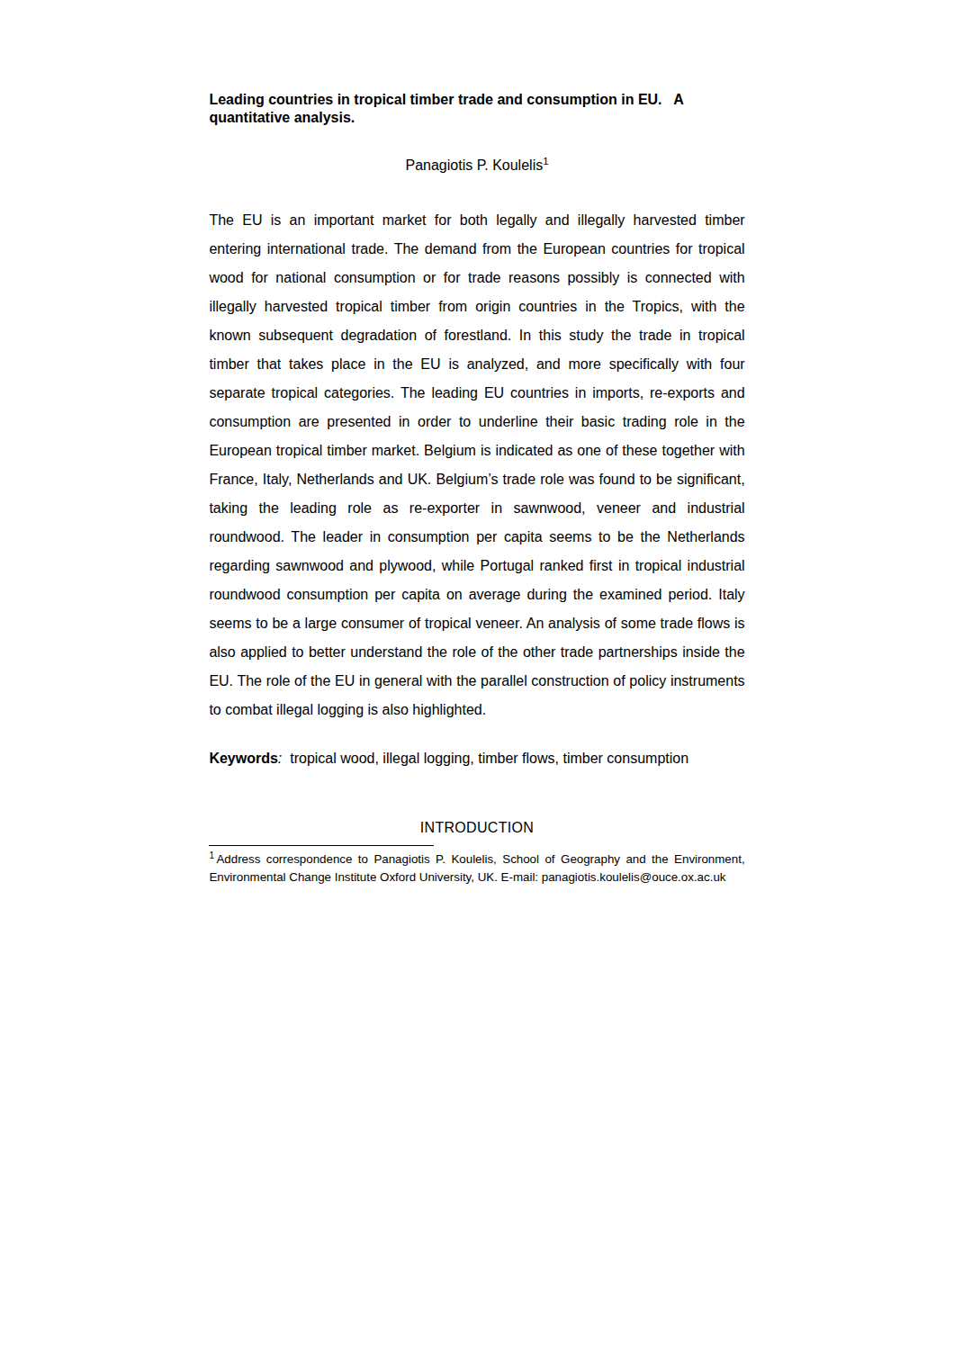Leading countries in tropical timber trade and consumption in EU. A quantitative analysis.
Panagiotis P. Koulelis1
The EU is an important market for both legally and illegally harvested timber entering international trade. The demand from the European countries for tropical wood for national consumption or for trade reasons possibly is connected with illegally harvested tropical timber from origin countries in the Tropics, with the known subsequent degradation of forestland. In this study the trade in tropical timber that takes place in the EU is analyzed, and more specifically with four separate tropical categories. The leading EU countries in imports, re-exports and consumption are presented in order to underline their basic trading role in the European tropical timber market. Belgium is indicated as one of these together with France, Italy, Netherlands and UK. Belgium’s trade role was found to be significant, taking the leading role as re-exporter in sawnwood, veneer and industrial roundwood. The leader in consumption per capita seems to be the Netherlands regarding sawnwood and plywood, while Portugal ranked first in tropical industrial roundwood consumption per capita on average during the examined period. Italy seems to be a large consumer of tropical veneer. An analysis of some trade flows is also applied to better understand the role of the other trade partnerships inside the EU. The role of the EU in general with the parallel construction of policy instruments to combat illegal logging is also highlighted.
Keywords: tropical wood, illegal logging, timber flows, timber consumption
INTRODUCTION
1Address correspondence to Panagiotis P. Koulelis, School of Geography and the Environment, Environmental Change Institute Oxford University, UK. E-mail: panagiotis.koulelis@ouce.ox.ac.uk